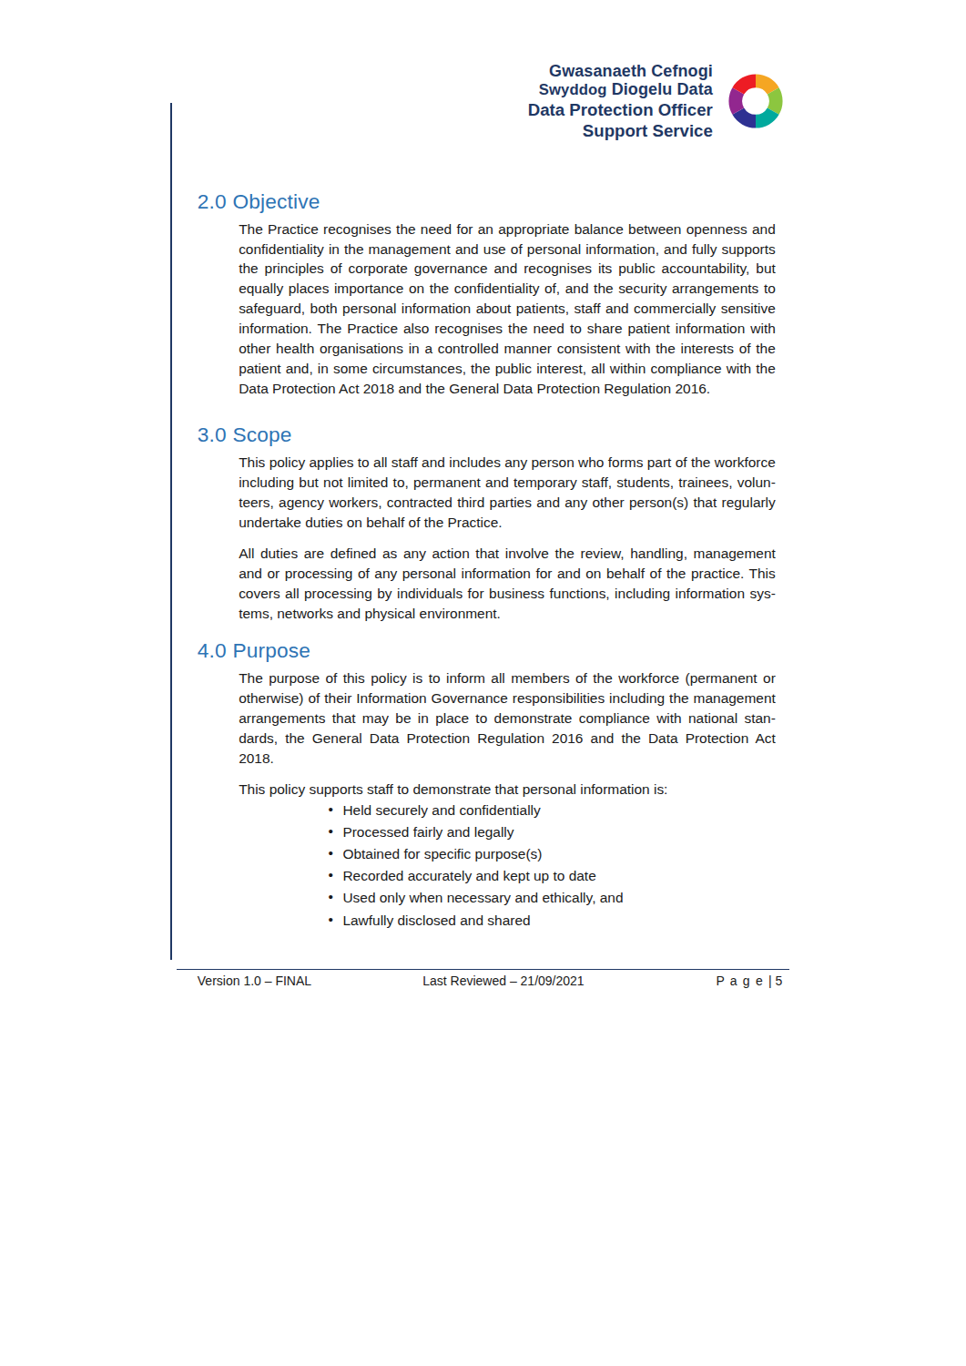Gwasanaeth Cefnogi
Swyddog Diogelu Data
Data Protection Officer
Support Service
2.0 Objective
The Practice recognises the need for an appropriate balance between openness and confidentiality in the management and use of personal information, and fully supports the principles of corporate governance and recognises its public accountability, but equally places importance on the confidentiality of, and the security arrangements to safeguard, both personal information about patients, staff and commercially sensitive information. The Practice also recognises the need to share patient information with other health organisations in a controlled manner consistent with the interests of the patient and, in some circumstances, the public interest, all within compliance with the Data Protection Act 2018 and the General Data Protection Regulation 2016.
3.0 Scope
This policy applies to all staff and includes any person who forms part of the workforce including but not limited to, permanent and temporary staff, students, trainees, volunteers, agency workers, contracted third parties and any other person(s) that regularly undertake duties on behalf of the Practice.
All duties are defined as any action that involve the review, handling, management and or processing of any personal information for and on behalf of the practice. This covers all processing by individuals for business functions, including information systems, networks and physical environment.
4.0 Purpose
The purpose of this policy is to inform all members of the workforce (permanent or otherwise) of their Information Governance responsibilities including the management arrangements that may be in place to demonstrate compliance with national standards, the General Data Protection Regulation 2016 and the Data Protection Act 2018.
This policy supports staff to demonstrate that personal information is:
Held securely and confidentially
Processed fairly and legally
Obtained for specific purpose(s)
Recorded accurately and kept up to date
Used only when necessary and ethically, and
Lawfully disclosed and shared
Version 1.0 – FINAL
Last Reviewed – 21/09/2021
P a g e | 5